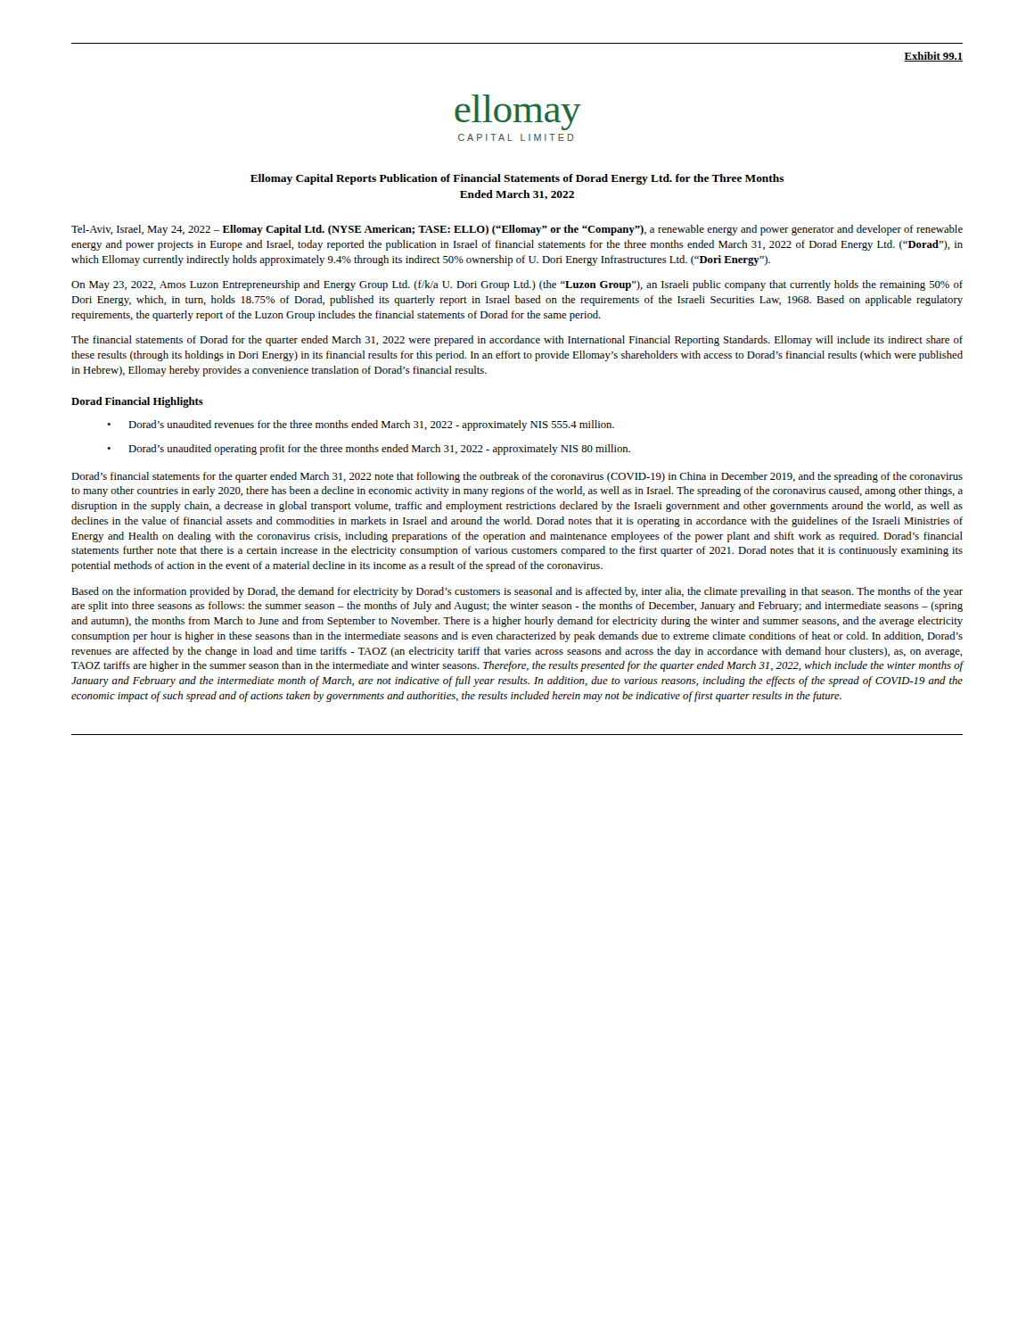Exhibit 99.1
ellomay
CAPITAL LIMITED
Ellomay Capital Reports Publication of Financial Statements of Dorad Energy Ltd. for the Three Months
Ended March 31, 2022
Tel-Aviv, Israel, May 24, 2022 – Ellomay Capital Ltd. (NYSE American; TASE: ELLO) (“Ellomay” or the “Company”), a renewable energy and power generator and developer of renewable energy and power projects in Europe and Israel, today reported the publication in Israel of financial statements for the three months ended March 31, 2022 of Dorad Energy Ltd. (“Dorad”), in which Ellomay currently indirectly holds approximately 9.4% through its indirect 50% ownership of U. Dori Energy Infrastructures Ltd. (“Dori Energy”).
On May 23, 2022, Amos Luzon Entrepreneurship and Energy Group Ltd. (f/k/a U. Dori Group Ltd.) (the “Luzon Group”), an Israeli public company that currently holds the remaining 50% of Dori Energy, which, in turn, holds 18.75% of Dorad, published its quarterly report in Israel based on the requirements of the Israeli Securities Law, 1968. Based on applicable regulatory requirements, the quarterly report of the Luzon Group includes the financial statements of Dorad for the same period.
The financial statements of Dorad for the quarter ended March 31, 2022 were prepared in accordance with International Financial Reporting Standards. Ellomay will include its indirect share of these results (through its holdings in Dori Energy) in its financial results for this period. In an effort to provide Ellomay’s shareholders with access to Dorad’s financial results (which were published in Hebrew), Ellomay hereby provides a convenience translation of Dorad’s financial results.
Dorad Financial Highlights
Dorad’s unaudited revenues for the three months ended March 31, 2022 - approximately NIS 555.4 million.
Dorad’s unaudited operating profit for the three months ended March 31, 2022 - approximately NIS 80 million.
Dorad’s financial statements for the quarter ended March 31, 2022 note that following the outbreak of the coronavirus (COVID-19) in China in December 2019, and the spreading of the coronavirus to many other countries in early 2020, there has been a decline in economic activity in many regions of the world, as well as in Israel. The spreading of the coronavirus caused, among other things, a disruption in the supply chain, a decrease in global transport volume, traffic and employment restrictions declared by the Israeli government and other governments around the world, as well as declines in the value of financial assets and commodities in markets in Israel and around the world. Dorad notes that it is operating in accordance with the guidelines of the Israeli Ministries of Energy and Health on dealing with the coronavirus crisis, including preparations of the operation and maintenance employees of the power plant and shift work as required. Dorad’s financial statements further note that there is a certain increase in the electricity consumption of various customers compared to the first quarter of 2021. Dorad notes that it is continuously examining its potential methods of action in the event of a material decline in its income as a result of the spread of the coronavirus.
Based on the information provided by Dorad, the demand for electricity by Dorad’s customers is seasonal and is affected by, inter alia, the climate prevailing in that season. The months of the year are split into three seasons as follows: the summer season – the months of July and August; the winter season - the months of December, January and February; and intermediate seasons – (spring and autumn), the months from March to June and from September to November. There is a higher hourly demand for electricity during the winter and summer seasons, and the average electricity consumption per hour is higher in these seasons than in the intermediate seasons and is even characterized by peak demands due to extreme climate conditions of heat or cold. In addition, Dorad’s revenues are affected by the change in load and time tariffs - TAOZ (an electricity tariff that varies across seasons and across the day in accordance with demand hour clusters), as, on average, TAOZ tariffs are higher in the summer season than in the intermediate and winter seasons. Therefore, the results presented for the quarter ended March 31, 2022, which include the winter months of January and February and the intermediate month of March, are not indicative of full year results. In addition, due to various reasons, including the effects of the spread of COVID-19 and the economic impact of such spread and of actions taken by governments and authorities, the results included herein may not be indicative of first quarter results in the future.